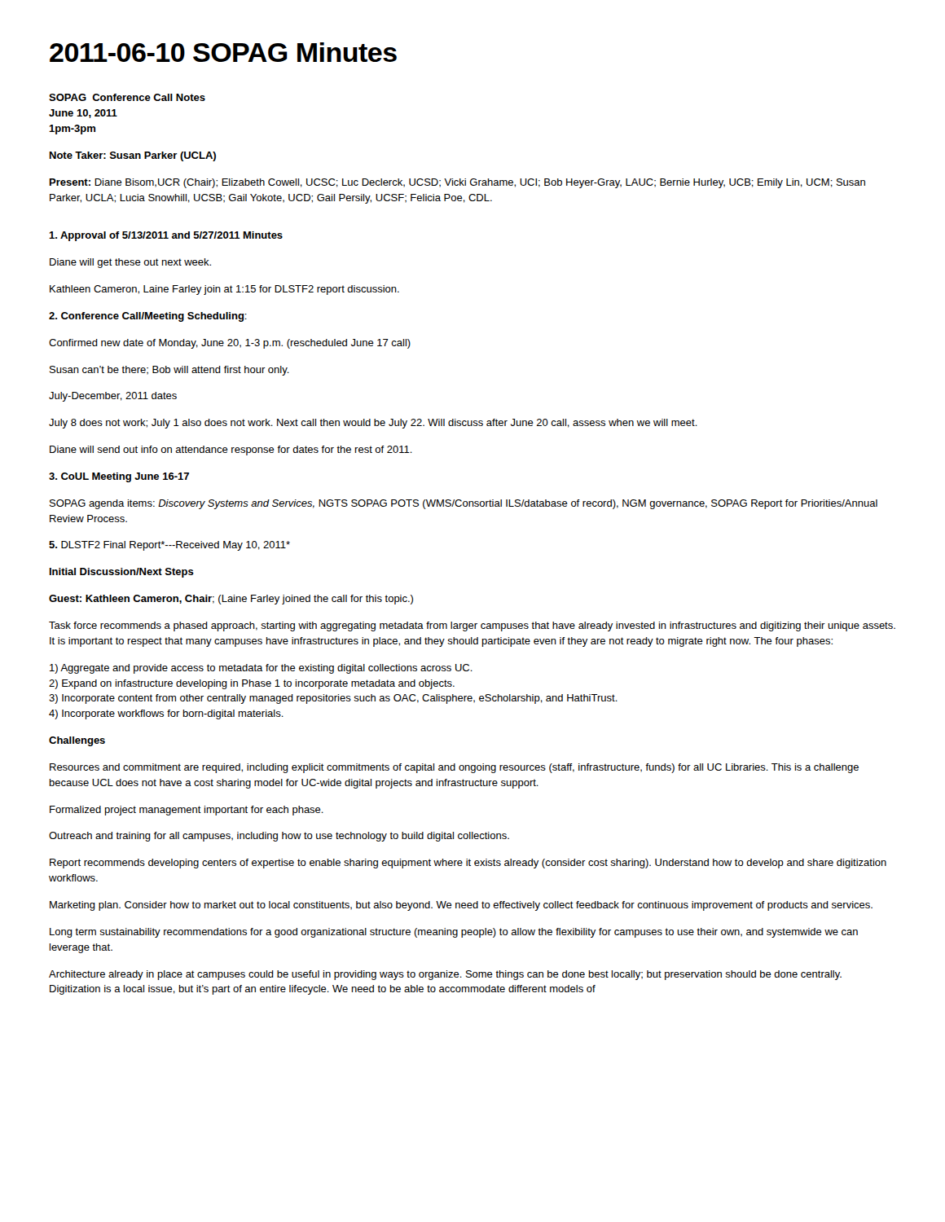2011-06-10 SOPAG Minutes
SOPAG Conference Call Notes
June 10, 2011
1pm-3pm
Note Taker: Susan Parker (UCLA)
Present: Diane Bisom,UCR (Chair); Elizabeth Cowell, UCSC; Luc Declerck, UCSD; Vicki Grahame, UCI; Bob Heyer-Gray, LAUC; Bernie Hurley, UCB; Emily Lin, UCM; Susan Parker, UCLA; Lucia Snowhill, UCSB; Gail Yokote, UCD; Gail Persily, UCSF; Felicia Poe, CDL.
1. Approval of 5/13/2011 and 5/27/2011 Minutes
Diane will get these out next week.
Kathleen Cameron, Laine Farley join at 1:15 for DLSTF2 report discussion.
2. Conference Call/Meeting Scheduling:
Confirmed new date of Monday, June 20, 1-3 p.m. (rescheduled June 17 call)
Susan can’t be there; Bob will attend first hour only.
July-December, 2011 dates
July 8 does not work; July 1 also does not work. Next call then would be July 22. Will discuss after June 20 call, assess when we will meet.
Diane will send out info on attendance response for dates for the rest of 2011.
3. CoUL Meeting June 16-17
SOPAG agenda items: Discovery Systems and Services, NGTS SOPAG POTS (WMS/Consortial ILS/database of record), NGM governance, SOPAG Report for Priorities/Annual Review Process.
5. DLSTF2 Final Report*---Received May 10, 2011*
Initial Discussion/Next Steps
Guest: Kathleen Cameron, Chair; (Laine Farley joined the call for this topic.)
Task force recommends a phased approach, starting with aggregating metadata from larger campuses that have already invested in infrastructures and digitizing their unique assets. It is important to respect that many campuses have infrastructures in place, and they should participate even if they are not ready to migrate right now. The four phases:
1) Aggregate and provide access to metadata for the existing digital collections across UC.
2) Expand on infastructure developing in Phase 1 to incorporate metadata and objects.
3) Incorporate content from other centrally managed repositories such as OAC, Calisphere, eScholarship, and HathiTrust.
4) Incorporate workflows for born-digital materials.
Challenges
Resources and commitment are required, including explicit commitments of capital and ongoing resources (staff, infrastructure, funds) for all UC Libraries. This is a challenge because UCL does not have a cost sharing model for UC-wide digital projects and infrastructure support.
Formalized project management important for each phase.
Outreach and training for all campuses, including how to use technology to build digital collections.
Report recommends developing centers of expertise to enable sharing equipment where it exists already (consider cost sharing). Understand how to develop and share digitization workflows.
Marketing plan. Consider how to market out to local constituents, but also beyond. We need to effectively collect feedback for continuous improvement of products and services.
Long term sustainability recommendations for a good organizational structure (meaning people) to allow the flexibility for campuses to use their own, and systemwide we can leverage that.
Architecture already in place at campuses could be useful in providing ways to organize. Some things can be done best locally; but preservation should be done centrally. Digitization is a local issue, but it’s part of an entire lifecycle. We need to be able to accommodate different models of